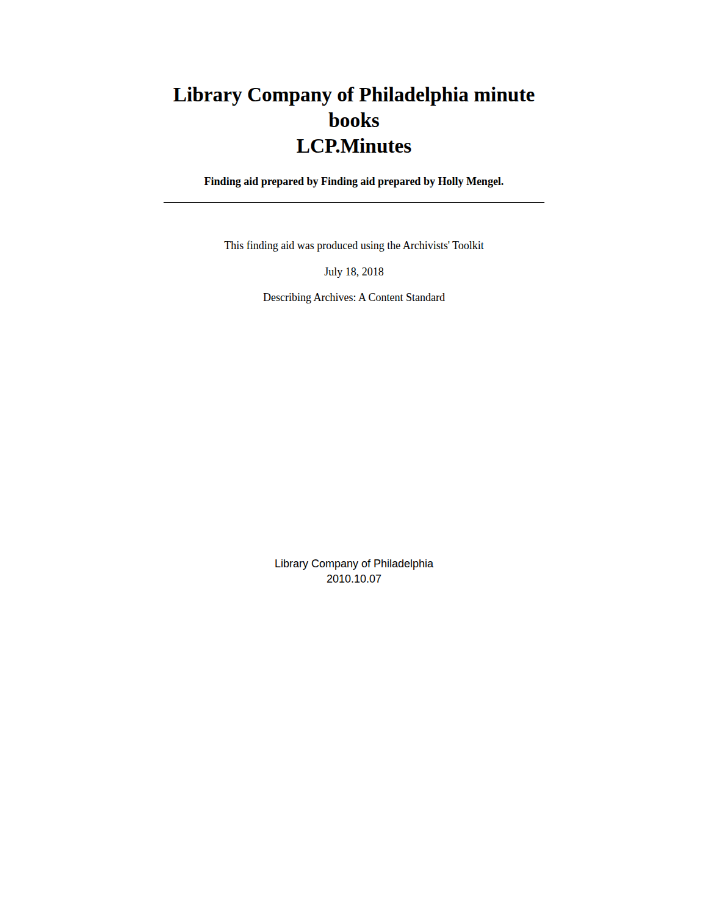Library Company of Philadelphia minute books
LCP.Minutes
Finding aid prepared by Finding aid prepared by Holly Mengel.
This finding aid was produced using the Archivists' Toolkit
July 18, 2018
Describing Archives: A Content Standard
Library Company of Philadelphia
2010.10.07